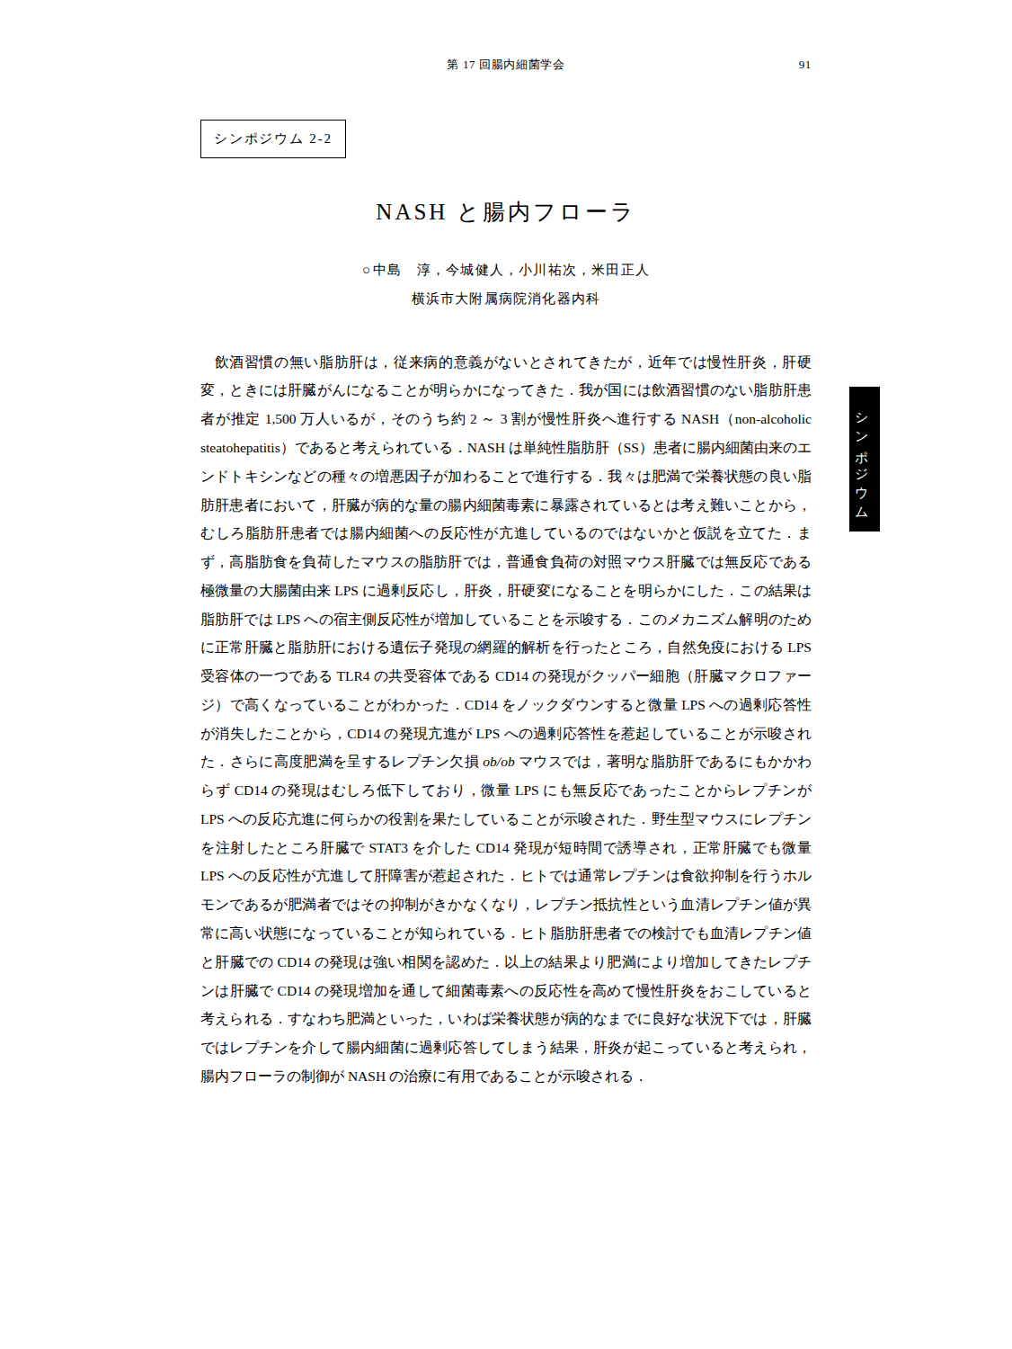第 17 回腸内細菌学会 91
シンポジウム 2-2
NASH と腸内フローラ
○中島　淳，今城健人，小川祐次，米田正人
横浜市大附属病院消化器内科
飲酒習慣の無い脂肪肝は，従来病的意義がないとされてきたが，近年では慢性肝炎，肝硬変，ときには肝臓がんになることが明らかになってきた．我が国には飲酒習慣のない脂肪肝患者が推定 1,500 万人いるが，そのうち約 2 ～ 3 割が慢性肝炎へ進行する NASH（non-alcoholic steatohepatitis）であると考えられている．NASH は単純性脂肪肝（SS）患者に腸内細菌由来のエンドトキシンなどの種々の増悪因子が加わることで進行する．我々は肥満で栄養状態の良い脂肪肝患者において，肝臓が病的な量の腸内細菌毒素に暴露されているとは考え難いことから，むしろ脂肪肝患者では腸内細菌への反応性が亢進しているのではないかと仮説を立てた．まず，高脂肪食を負荷したマウスの脂肪肝では，普通食負荷の対照マウス肝臓では無反応である極微量の大腸菌由来 LPS に過剰反応し，肝炎，肝硬変になることを明らかにした．この結果は脂肪肝では LPS への宿主側反応性が増加していることを示唆する．このメカニズム解明のために正常肝臓と脂肪肝における遺伝子発現の網羅的解析を行ったところ，自然免疫における LPS 受容体の一つである TLR4 の共受容体である CD14 の発現がクッパー細胞（肝臓マクロファージ）で高くなっていることがわかった．CD14 をノックダウンすると微量 LPS への過剰応答性が消失したことから，CD14 の発現亢進が LPS への過剰応答性を惹起していることが示唆された．さらに高度肥満を呈するレプチン欠損 ob/ob マウスでは，著明な脂肪肝であるにもかかわらず CD14 の発現はむしろ低下しており，微量 LPS にも無反応であったことからレプチンが LPS への反応亢進に何らかの役割を果たしていることが示唆された．野生型マウスにレプチンを注射したところ肝臓で STAT3 を介した CD14 発現が短時間で誘導され，正常肝臓でも微量 LPS への反応性が亢進して肝障害が惹起された．ヒトでは通常レプチンは食欲抑制を行うホルモンであるが肥満者ではその抑制がきかなくなり，レプチン抵抗性という血清レプチン値が異常に高い状態になっていることが知られている．ヒト脂肪肝患者での検討でも血清レプチン値と肝臓での CD14 の発現は強い相関を認めた．以上の結果より肥満により増加してきたレプチンは肝臓で CD14 の発現増加を通して細菌毒素への反応性を高めて慢性肝炎をおこしていると考えられる．すなわち肥満といった，いわば栄養状態が病的なまでに良好な状況下では，肝臓ではレプチンを介して腸内細菌に過剰応答してしまう結果，肝炎が起こっていると考えられ，腸内フローラの制御が NASH の治療に有用であることが示唆される．
シンポジウム